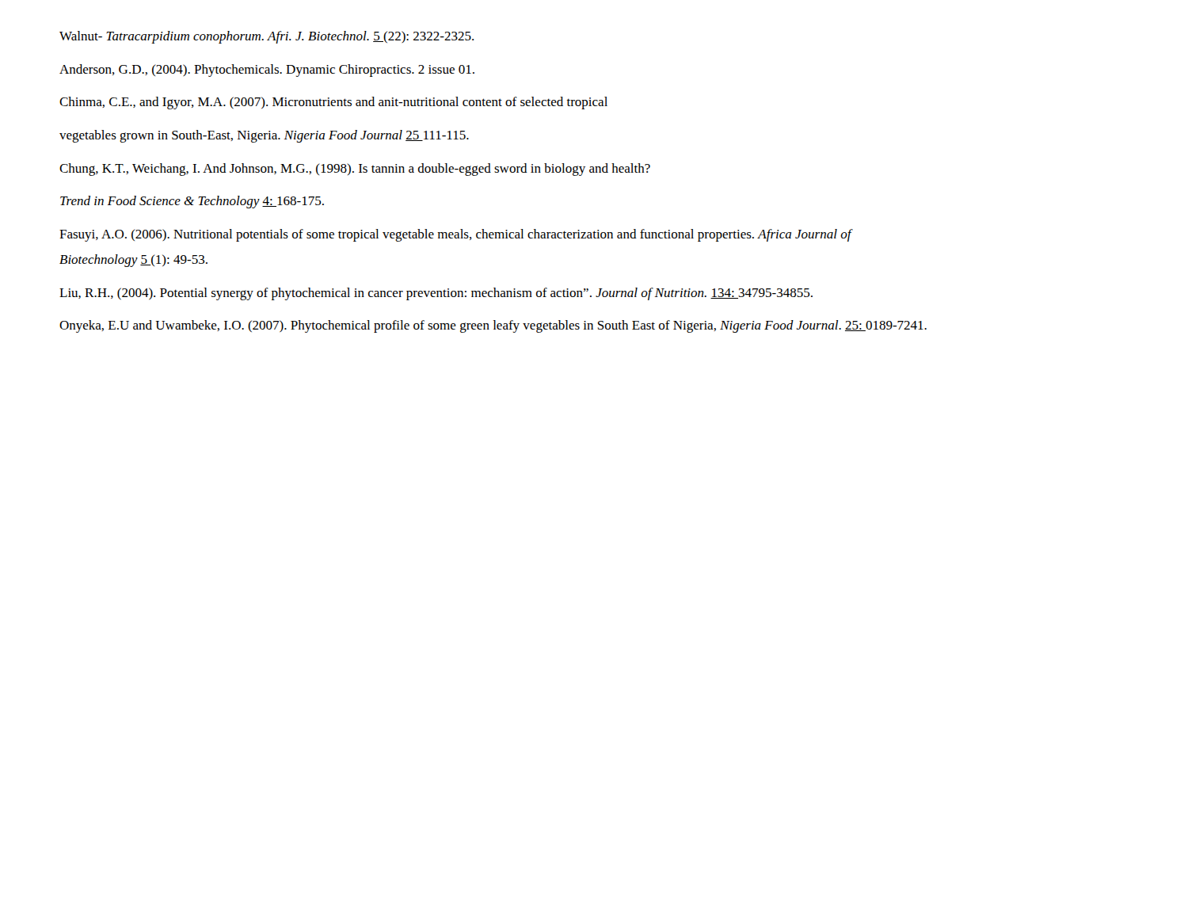Walnut- Tatracarpidium conophorum. Afri. J. Biotechnol. 5 (22): 2322-2325.
Anderson, G.D., (2004). Phytochemicals. Dynamic Chiropractics. 2 issue 01.
Chinma, C.E., and Igyor, M.A. (2007). Micronutrients and anit-nutritional content of selected tropical
vegetables grown in South-East, Nigeria. Nigeria Food Journal 25 111-115.
Chung, K.T., Weichang, I. And Johnson, M.G., (1998). Is tannin a double-egged sword in biology and health?
Trend in Food Science & Technology 4: 168-175.
Fasuyi, A.O. (2006). Nutritional potentials of some tropical vegetable meals, chemical characterization and functional properties. Africa Journal of Biotechnology 5 (1): 49-53.
Liu, R.H., (2004). Potential synergy of phytochemical in cancer prevention: mechanism of action”. Journal of Nutrition. 134: 34795-34855.
Onyeka, E.U and Uwambeke, I.O. (2007). Phytochemical profile of some green leafy vegetables in South East of Nigeria, Nigeria Food Journal. 25: 0189-7241.